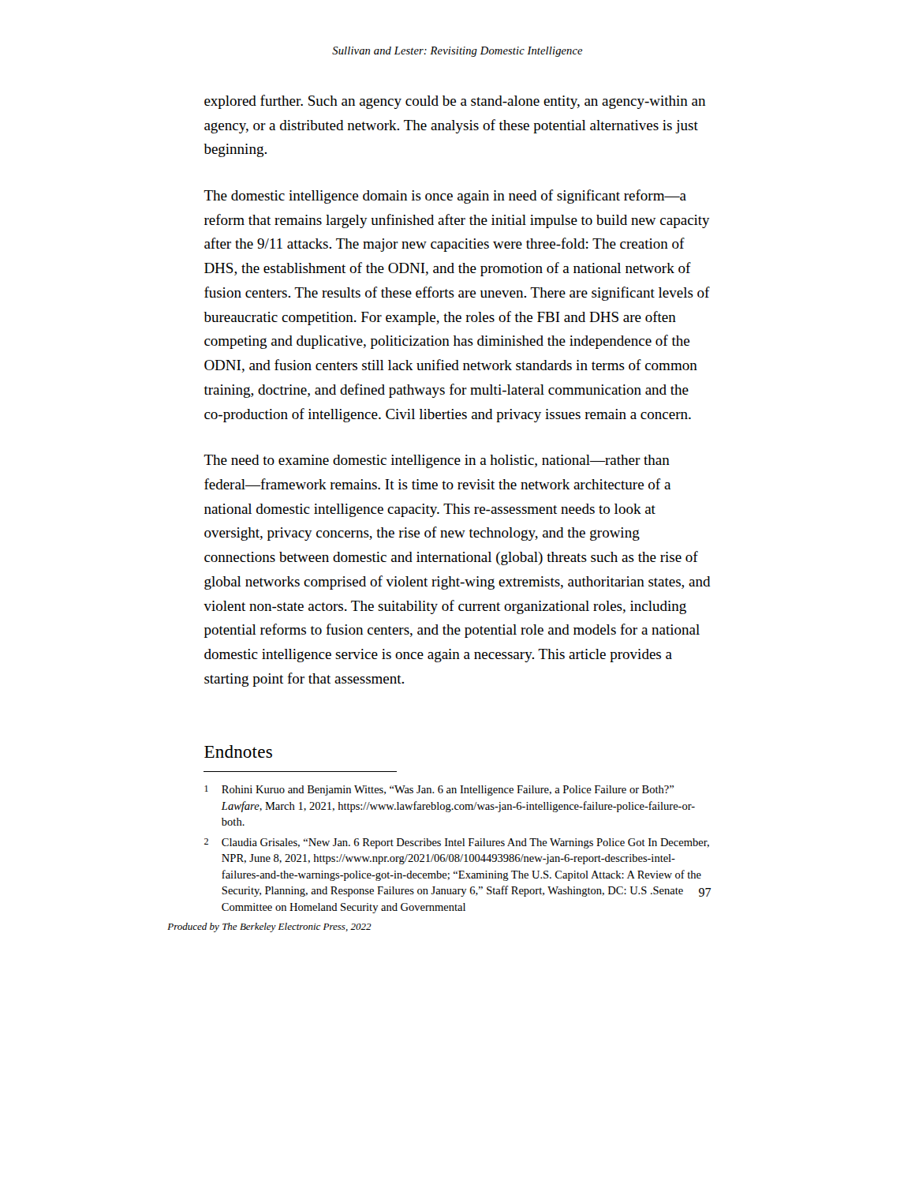Sullivan and Lester: Revisiting Domestic Intelligence
explored further. Such an agency could be a stand-alone entity, an agency-within an agency, or a distributed network. The analysis of these potential alternatives is just beginning.
The domestic intelligence domain is once again in need of significant reform—a reform that remains largely unfinished after the initial impulse to build new capacity after the 9/11 attacks. The major new capacities were three-fold: The creation of DHS, the establishment of the ODNI, and the promotion of a national network of fusion centers. The results of these efforts are uneven. There are significant levels of bureaucratic competition. For example, the roles of the FBI and DHS are often competing and duplicative, politicization has diminished the independence of the ODNI, and fusion centers still lack unified network standards in terms of common training, doctrine, and defined pathways for multi-lateral communication and the co-production of intelligence. Civil liberties and privacy issues remain a concern.
The need to examine domestic intelligence in a holistic, national—rather than federal—framework remains. It is time to revisit the network architecture of a national domestic intelligence capacity. This re-assessment needs to look at oversight, privacy concerns, the rise of new technology, and the growing connections between domestic and international (global) threats such as the rise of global networks comprised of violent right-wing extremists, authoritarian states, and violent non-state actors. The suitability of current organizational roles, including potential reforms to fusion centers, and the potential role and models for a national domestic intelligence service is once again a necessary. This article provides a starting point for that assessment.
Endnotes
1 Rohini Kuruo and Benjamin Wittes, “Was Jan. 6 an Intelligence Failure, a Police Failure or Both?” Lawfare, March 1, 2021, https://www.lawfareblog.com/was-jan-6-intelligence-failure-police-failure-or-both.
2 Claudia Grisales, “New Jan. 6 Report Describes Intel Failures And The Warnings Police Got In December, NPR, June 8, 2021, https://www.npr.org/2021/06/08/1004493986/new-jan-6-report-describes-intel-failures-and-the-warnings-police-got-in-decembe; “Examining The U.S. Capitol Attack: A Review of the Security, Planning, and Response Failures on January 6,” Staff Report, Washington, DC: U.S .Senate Committee on Homeland Security and Governmental
97
Produced by The Berkeley Electronic Press, 2022